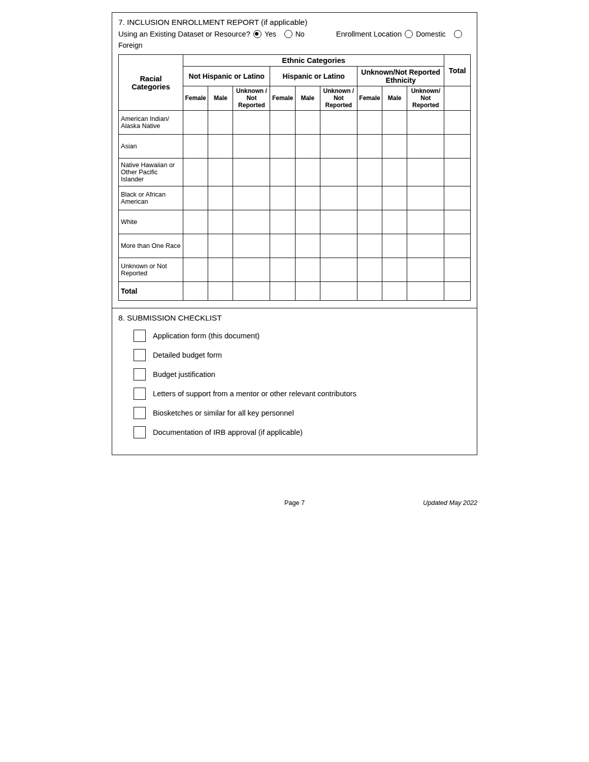7. INCLUSION ENROLLMENT REPORT (if applicable)
Using an Existing Dataset or Resource? Yes No Enrollment Location Domestic Foreign
| Racial Categories | Ethnic Categories | Total |
| --- | --- | --- |
| Not Hispanic or Latino | Hispanic or Latino | Unknown/Not Reported Ethnicity |
| Female | Male | Unknown / Not Reported | Female | Male | Unknown / Not Reported | Female | Male | Unknown/ Not Reported | |
| American Indian/ Alaska Native | | | | | | | | | | |
| Asian | | | | | | | | | | |
| Native Hawaiian or Other Pacific Islander | | | | | | | | | | |
| Black or African American | | | | | | | | | | |
| White | | | | | | | | | | |
| More than One Race | | | | | | | | | | |
| Unknown or Not Reported | | | | | | | | | | |
| Total | | | | | | | | | | |
8. SUBMISSION CHECKLIST
Application form (this document)
Detailed budget form
Budget justification
Letters of support from a mentor or other relevant contributors
Biosketches or similar for all key personnel
Documentation of IRB approval (if applicable)
Page 7
Updated May 2022